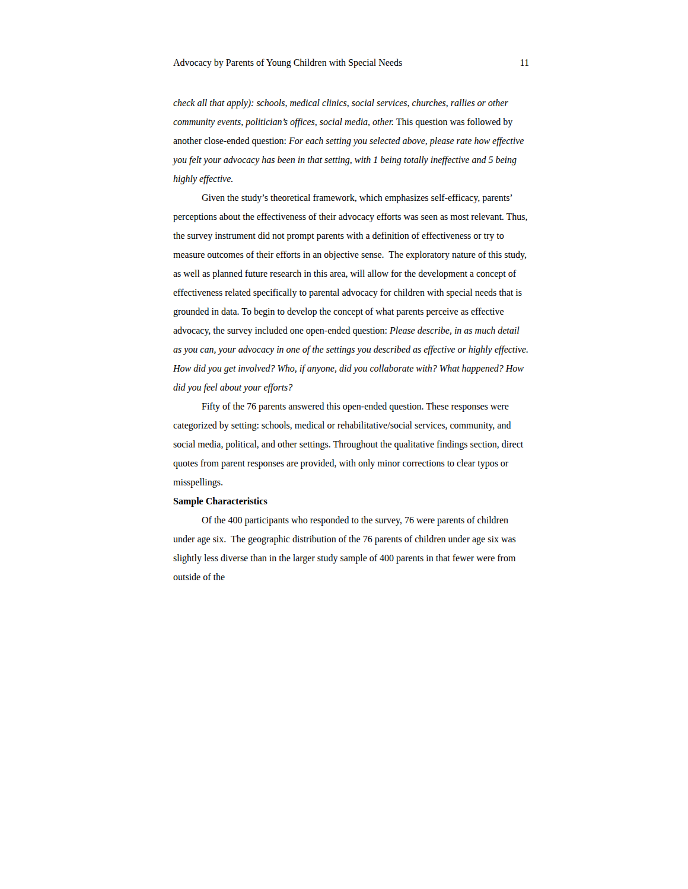Advocacy by Parents of Young Children with Special Needs 11
check all that apply): schools, medical clinics, social services, churches, rallies or other community events, politician’s offices, social media, other. This question was followed by another close-ended question: For each setting you selected above, please rate how effective you felt your advocacy has been in that setting, with 1 being totally ineffective and 5 being highly effective.
Given the study’s theoretical framework, which emphasizes self-efficacy, parents’ perceptions about the effectiveness of their advocacy efforts was seen as most relevant. Thus, the survey instrument did not prompt parents with a definition of effectiveness or try to measure outcomes of their efforts in an objective sense. The exploratory nature of this study, as well as planned future research in this area, will allow for the development a concept of effectiveness related specifically to parental advocacy for children with special needs that is grounded in data. To begin to develop the concept of what parents perceive as effective advocacy, the survey included one open-ended question: Please describe, in as much detail as you can, your advocacy in one of the settings you described as effective or highly effective. How did you get involved? Who, if anyone, did you collaborate with? What happened? How did you feel about your efforts?
Fifty of the 76 parents answered this open-ended question. These responses were categorized by setting: schools, medical or rehabilitative/social services, community, and social media, political, and other settings. Throughout the qualitative findings section, direct quotes from parent responses are provided, with only minor corrections to clear typos or misspellings.
Sample Characteristics
Of the 400 participants who responded to the survey, 76 were parents of children under age six. The geographic distribution of the 76 parents of children under age six was slightly less diverse than in the larger study sample of 400 parents in that fewer were from outside of the